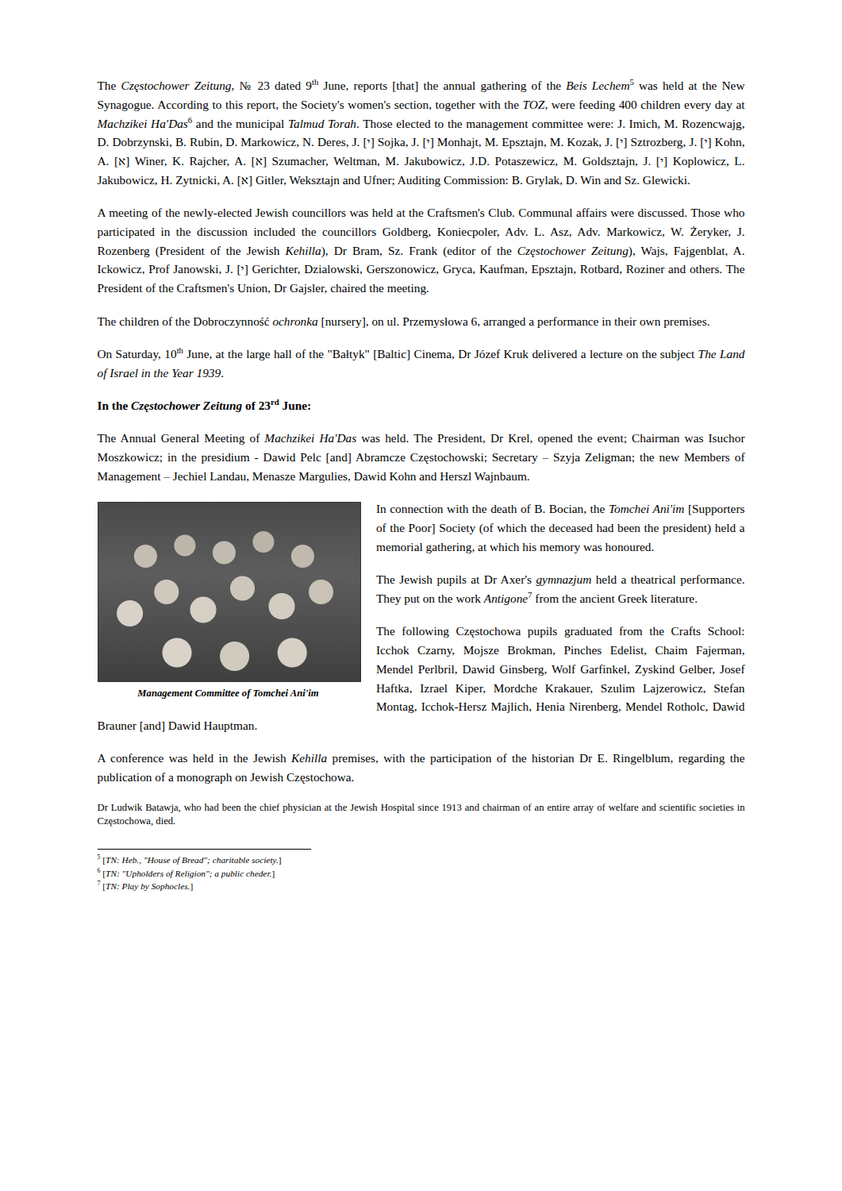The Częstochower Zeitung, № 23 dated 9th June, reports [that] the annual gathering of the Beis Lechem5 was held at the New Synagogue. According to this report, the Society's women's section, together with the TOZ, were feeding 400 children every day at Machzikei Ha'Das6 and the municipal Talmud Torah. Those elected to the management committee were: J. Imich, M. Rozencwajg, D. Dobrzynski, B. Rubin, D. Markowicz, N. Deres, J. [י] Sojka, J. [י] Monhajt, M. Epsztajn, M. Kozak, J. [י] Sztrozberg, J. [י] Kohn, A. [א] Winer, K. Rajcher, A. [א] Szumacher, Weltman, M. Jakubowicz, J.D. Potaszewicz, M. Goldsztajn, J. [י] Koplowicz, L. Jakubowicz, H. Zytnicki, A. [א] Gitler, Weksztajn and Ufner; Auditing Commission: B. Grylak, D. Win and Sz. Glewicki.
A meeting of the newly-elected Jewish councillors was held at the Craftsmen's Club. Communal affairs were discussed. Those who participated in the discussion included the councillors Goldberg, Koniecpoler, Adv. L. Asz, Adv. Markowicz, W. Żeryker, J. Rozenberg (President of the Jewish Kehilla), Dr Bram, Sz. Frank (editor of the Częstochower Zeitung), Wajs, Fajgenblat, A. Ickowicz, Prof Janowski, J. [י] Gerichter, Dzialowski, Gerszonowicz, Gryca, Kaufman, Epsztajn, Rotbard, Roziner and others. The President of the Craftsmen's Union, Dr Gajsler, chaired the meeting.
The children of the Dobroczynność ochronka [nursery], on ul. Przemysłowa 6, arranged a performance in their own premises.
On Saturday, 10th June, at the large hall of the "Bałtyk" [Baltic] Cinema, Dr Józef Kruk delivered a lecture on the subject The Land of Israel in the Year 1939.
In the Częstochower Zeitung of 23rd June:
The Annual General Meeting of Machzikei Ha'Das was held. The President, Dr Krel, opened the event; Chairman was Isuchor Moszkowicz; in the presidium - Dawid Pelc [and] Abramcze Częstochowski; Secretary – Szyja Zeligman; the new Members of Management – Jechiel Landau, Menasze Margulies, Dawid Kohn and Herszl Wajnbaum.
Management Committee of Tomchei Ani'im
In connection with the death of B. Bocian, the Tomchei Ani'im [Supporters of the Poor] Society (of which the deceased had been the president) held a memorial gathering, at which his memory was honoured.
The Jewish pupils at Dr Axer's gymnazjum held a theatrical performance. They put on the work Antigone7 from the ancient Greek literature.
The following Częstochowa pupils graduated from the Crafts School: Icchok Czarny, Mojsze Brokman, Pinches Edelist, Chaim Fajerman, Mendel Perlbril, Dawid Ginsberg, Wolf Garfinkel, Zyskind Gelber, Josef Haftka, Izrael Kiper, Mordche Krakauer, Szulim Lajzerowicz, Stefan Montag, Icchok-Hersz Majlich, Henia Nirenberg, Mendel Rotholc, Dawid Brauner [and] Dawid Hauptman.
A conference was held in the Jewish Kehilla premises, with the participation of the historian Dr E. Ringelblum, regarding the publication of a monograph on Jewish Częstochowa.
Dr Ludwik Batawja, who had been the chief physician at the Jewish Hospital since 1913 and chairman of an entire array of welfare and scientific societies in Częstochowa, died.
5 [TN: Heb., "House of Bread"; charitable society.]
6 [TN: "Upholders of Religion"; a public cheder.]
7 [TN: Play by Sophocles.]